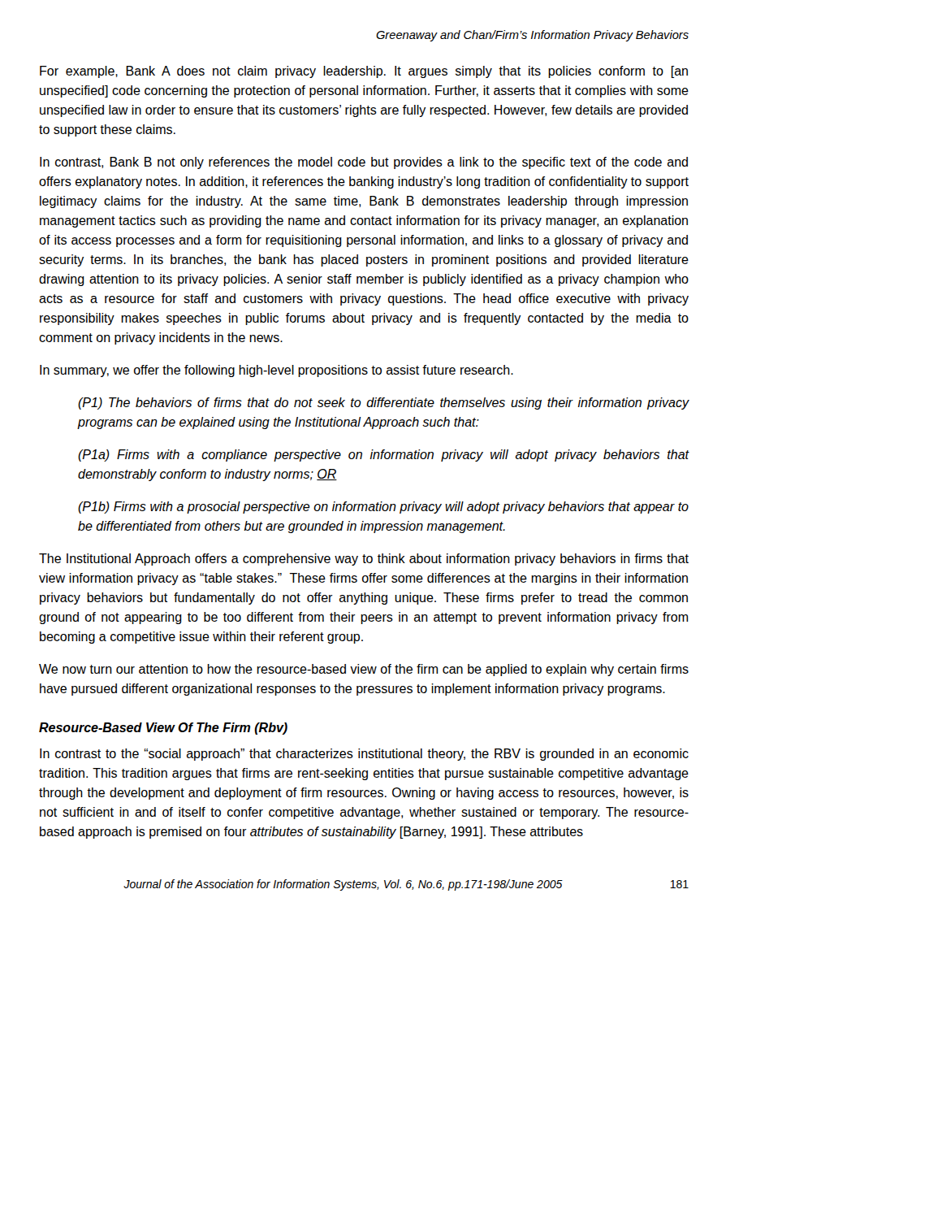Greenaway and Chan/Firm’s Information Privacy Behaviors
For example, Bank A does not claim privacy leadership. It argues simply that its policies conform to [an unspecified] code concerning the protection of personal information. Further, it asserts that it complies with some unspecified law in order to ensure that its customers’ rights are fully respected. However, few details are provided to support these claims.
In contrast, Bank B not only references the model code but provides a link to the specific text of the code and offers explanatory notes. In addition, it references the banking industry’s long tradition of confidentiality to support legitimacy claims for the industry. At the same time, Bank B demonstrates leadership through impression management tactics such as providing the name and contact information for its privacy manager, an explanation of its access processes and a form for requisitioning personal information, and links to a glossary of privacy and security terms. In its branches, the bank has placed posters in prominent positions and provided literature drawing attention to its privacy policies. A senior staff member is publicly identified as a privacy champion who acts as a resource for staff and customers with privacy questions. The head office executive with privacy responsibility makes speeches in public forums about privacy and is frequently contacted by the media to comment on privacy incidents in the news.
In summary, we offer the following high-level propositions to assist future research.
(P1) The behaviors of firms that do not seek to differentiate themselves using their information privacy programs can be explained using the Institutional Approach such that:
(P1a) Firms with a compliance perspective on information privacy will adopt privacy behaviors that demonstrably conform to industry norms; OR
(P1b) Firms with a prosocial perspective on information privacy will adopt privacy behaviors that appear to be differentiated from others but are grounded in impression management.
The Institutional Approach offers a comprehensive way to think about information privacy behaviors in firms that view information privacy as “table stakes.” These firms offer some differences at the margins in their information privacy behaviors but fundamentally do not offer anything unique. These firms prefer to tread the common ground of not appearing to be too different from their peers in an attempt to prevent information privacy from becoming a competitive issue within their referent group.
We now turn our attention to how the resource-based view of the firm can be applied to explain why certain firms have pursued different organizational responses to the pressures to implement information privacy programs.
Resource-Based View Of The Firm (Rbv)
In contrast to the “social approach” that characterizes institutional theory, the RBV is grounded in an economic tradition. This tradition argues that firms are rent-seeking entities that pursue sustainable competitive advantage through the development and deployment of firm resources. Owning or having access to resources, however, is not sufficient in and of itself to confer competitive advantage, whether sustained or temporary. The resource-based approach is premised on four attributes of sustainability [Barney, 1991]. These attributes
Journal of the Association for Information Systems, Vol. 6, No.6, pp.171-198/June 2005 181